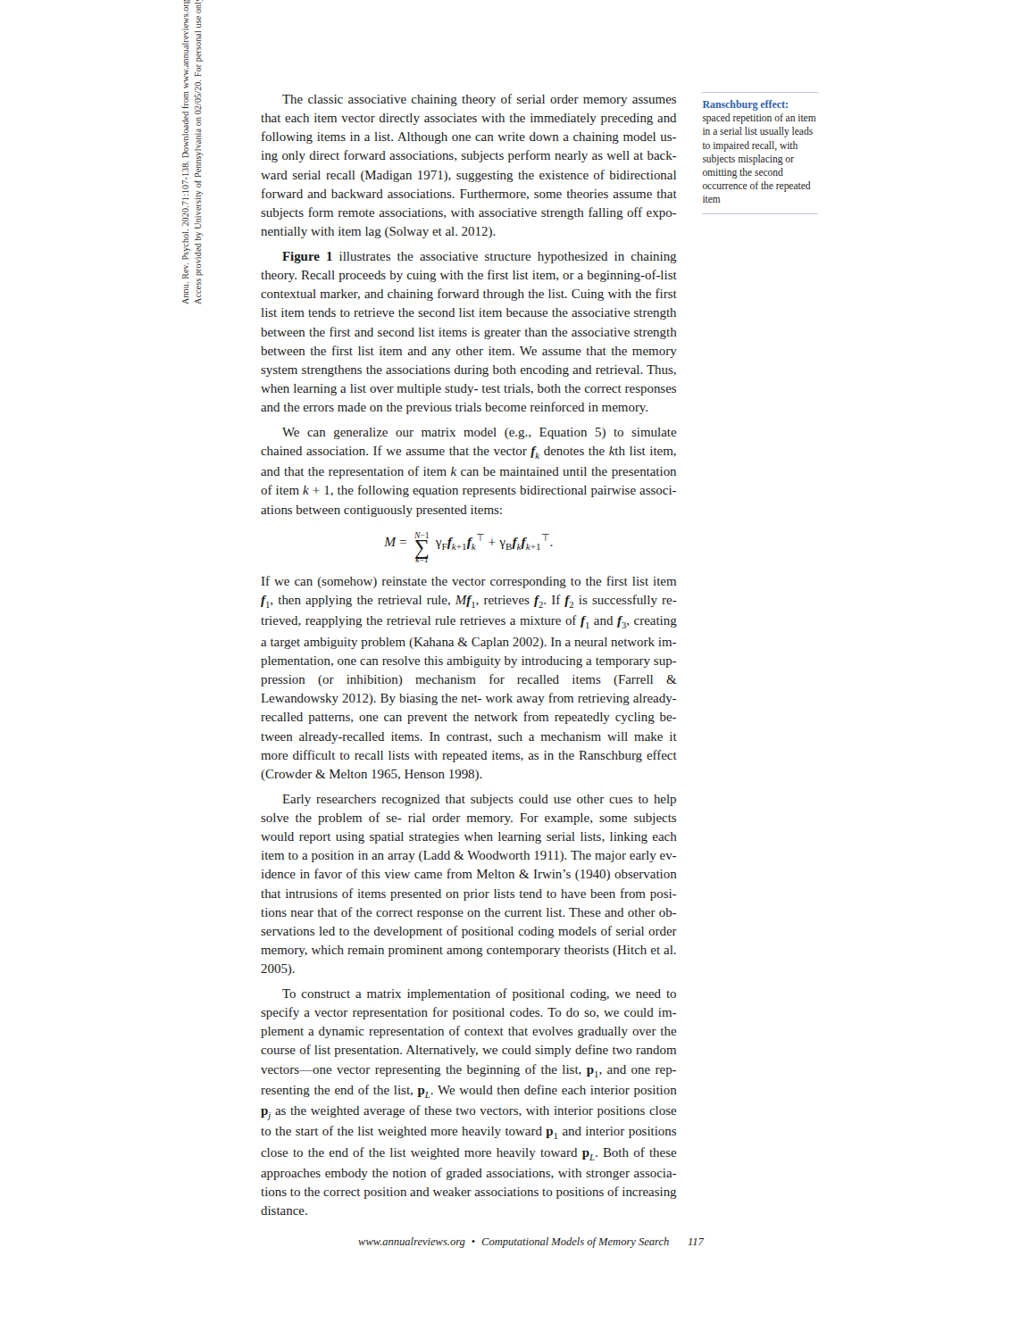Annu. Rev. Psychol. 2020.71:107-138. Downloaded from www.annualreviews.org Access provided by University of Pennsylvania on 02/05/20. For personal use only.
The classic associative chaining theory of serial order memory assumes that each item vector directly associates with the immediately preceding and following items in a list. Although one can write down a chaining model using only direct forward associations, subjects perform nearly as well at backward serial recall (Madigan 1971), suggesting the existence of bidirectional forward and backward associations. Furthermore, some theories assume that subjects form remote associations, with associative strength falling off exponentially with item lag (Solway et al. 2012).
Figure 1 illustrates the associative structure hypothesized in chaining theory. Recall proceeds by cuing with the first list item, or a beginning-of-list contextual marker, and chaining forward through the list. Cuing with the first list item tends to retrieve the second list item because the associative strength between the first and second list items is greater than the associative strength between the first list item and any other item. We assume that the memory system strengthens the associations during both encoding and retrieval. Thus, when learning a list over multiple study- test trials, both the correct responses and the errors made on the previous trials become reinforced in memory.
We can generalize our matrix model (e.g., Equation 5) to simulate chained association. If we assume that the vector fk denotes the kth list item, and that the representation of item k can be maintained until the presentation of item k + 1, the following equation represents bidirectional pairwise associations between contiguously presented items:
M = N−1 ∑ k=1 γFfk+1fk⊤ + γBfkfk+1⊤.
If we can (somehow) reinstate the vector corresponding to the first list item f1, then applying the retrieval rule, Mf1, retrieves f2. If f2 is successfully retrieved, reapplying the retrieval rule retrieves a mixture of f1 and f3, creating a target ambiguity problem (Kahana & Caplan 2002). In a neural network implementation, one can resolve this ambiguity by introducing a temporary suppression (or inhibition) mechanism for recalled items (Farrell & Lewandowsky 2012). By biasing the net- work away from retrieving already-recalled patterns, one can prevent the network from repeatedly cycling between already-recalled items. In contrast, such a mechanism will make it more difficult to recall lists with repeated items, as in the Ranschburg effect (Crowder & Melton 1965, Henson 1998).
Early researchers recognized that subjects could use other cues to help solve the problem of se- rial order memory. For example, some subjects would report using spatial strategies when learning serial lists, linking each item to a position in an array (Ladd & Woodworth 1911). The major early evidence in favor of this view came from Melton & Irwin’s (1940) observation that intrusions of items presented on prior lists tend to have been from positions near that of the correct response on the current list. These and other observations led to the development of positional coding models of serial order memory, which remain prominent among contemporary theorists (Hitch et al. 2005).
To construct a matrix implementation of positional coding, we need to specify a vector representation for positional codes. To do so, we could implement a dynamic representation of context that evolves gradually over the course of list presentation. Alternatively, we could simply define two random vectors—one vector representing the beginning of the list, p1, and one rep- resenting the end of the list, pL. We would then define each interior position pj as the weighted average of these two vectors, with interior positions close to the start of the list weighted more heavily toward p1 and interior positions close to the end of the list weighted more heavily toward pL. Both of these approaches embody the notion of graded associations, with stronger associations to the correct position and weaker associations to positions of increasing distance.
Ranschburg effect: spaced repetition of an item in a serial list usually leads to impaired recall, with subjects misplacing or omitting the second occurrence of the repeated item
www.annualreviews.org • Computational Models of Memory Search 117